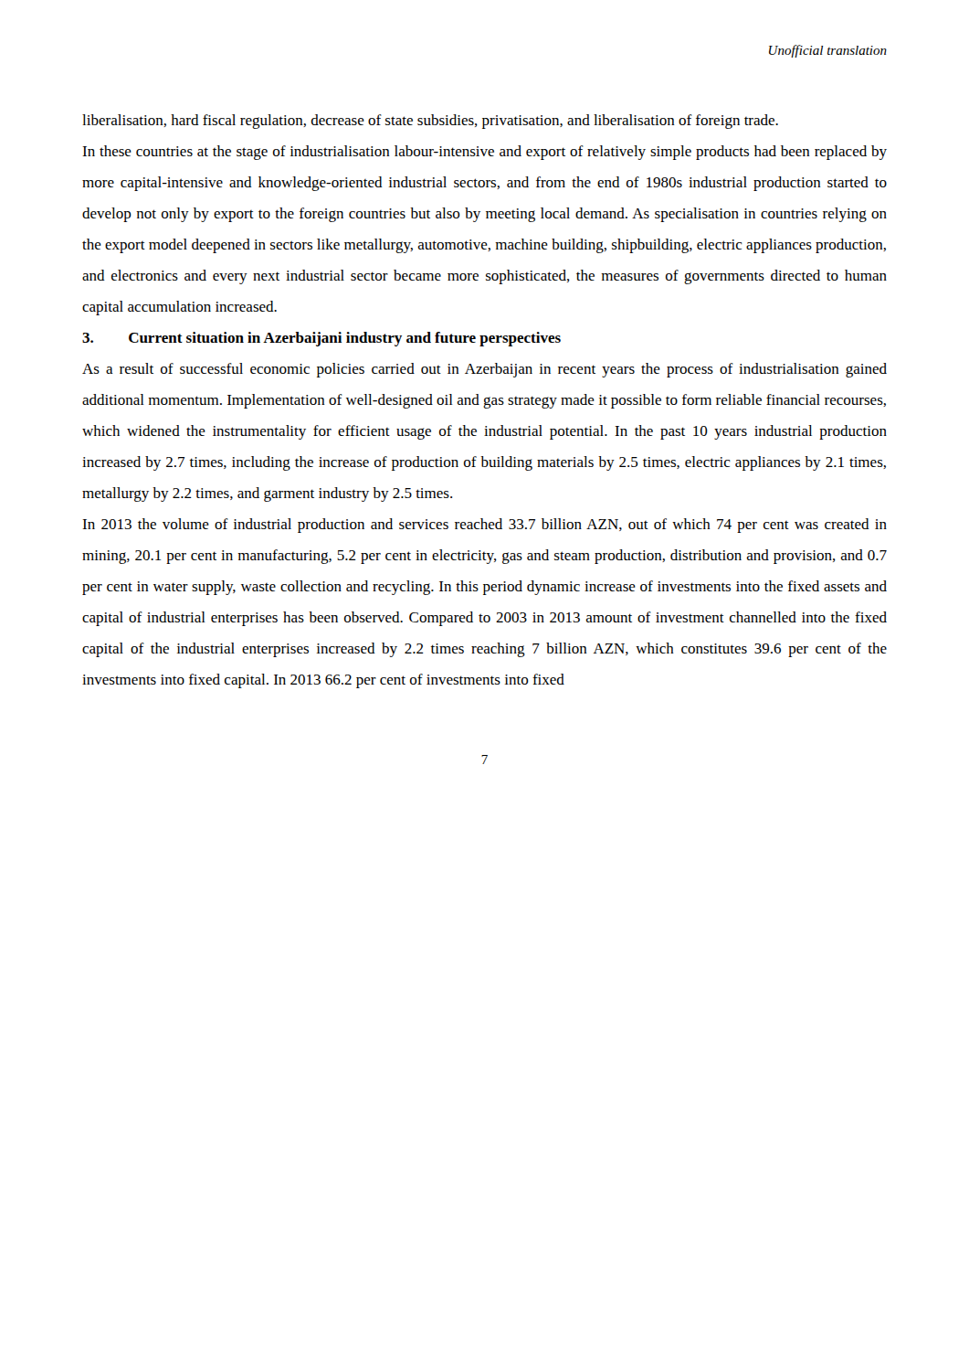Unofficial translation
liberalisation, hard fiscal regulation, decrease of state subsidies, privatisation, and liberalisation of foreign trade.
In these countries at the stage of industrialisation labour-intensive and export of relatively simple products had been replaced by more capital-intensive and knowledge-oriented industrial sectors, and from the end of 1980s industrial production started to develop not only by export to the foreign countries but also by meeting local demand. As specialisation in countries relying on the export model deepened in sectors like metallurgy, automotive, machine building, shipbuilding, electric appliances production, and electronics and every next industrial sector became more sophisticated, the measures of governments directed to human capital accumulation increased.
3. Current situation in Azerbaijani industry and future perspectives
As a result of successful economic policies carried out in Azerbaijan in recent years the process of industrialisation gained additional momentum. Implementation of well-designed oil and gas strategy made it possible to form reliable financial recourses, which widened the instrumentality for efficient usage of the industrial potential. In the past 10 years industrial production increased by 2.7 times, including the increase of production of building materials by 2.5 times, electric appliances by 2.1 times, metallurgy by 2.2 times, and garment industry by 2.5 times.
In 2013 the volume of industrial production and services reached 33.7 billion AZN, out of which 74 per cent was created in mining, 20.1 per cent in manufacturing, 5.2 per cent in electricity, gas and steam production, distribution and provision, and 0.7 per cent in water supply, waste collection and recycling. In this period dynamic increase of investments into the fixed assets and capital of industrial enterprises has been observed. Compared to 2003 in 2013 amount of investment channelled into the fixed capital of the industrial enterprises increased by 2.2 times reaching 7 billion AZN, which constitutes 39.6 per cent of the investments into fixed capital. In 2013 66.2 per cent of investments into fixed
7